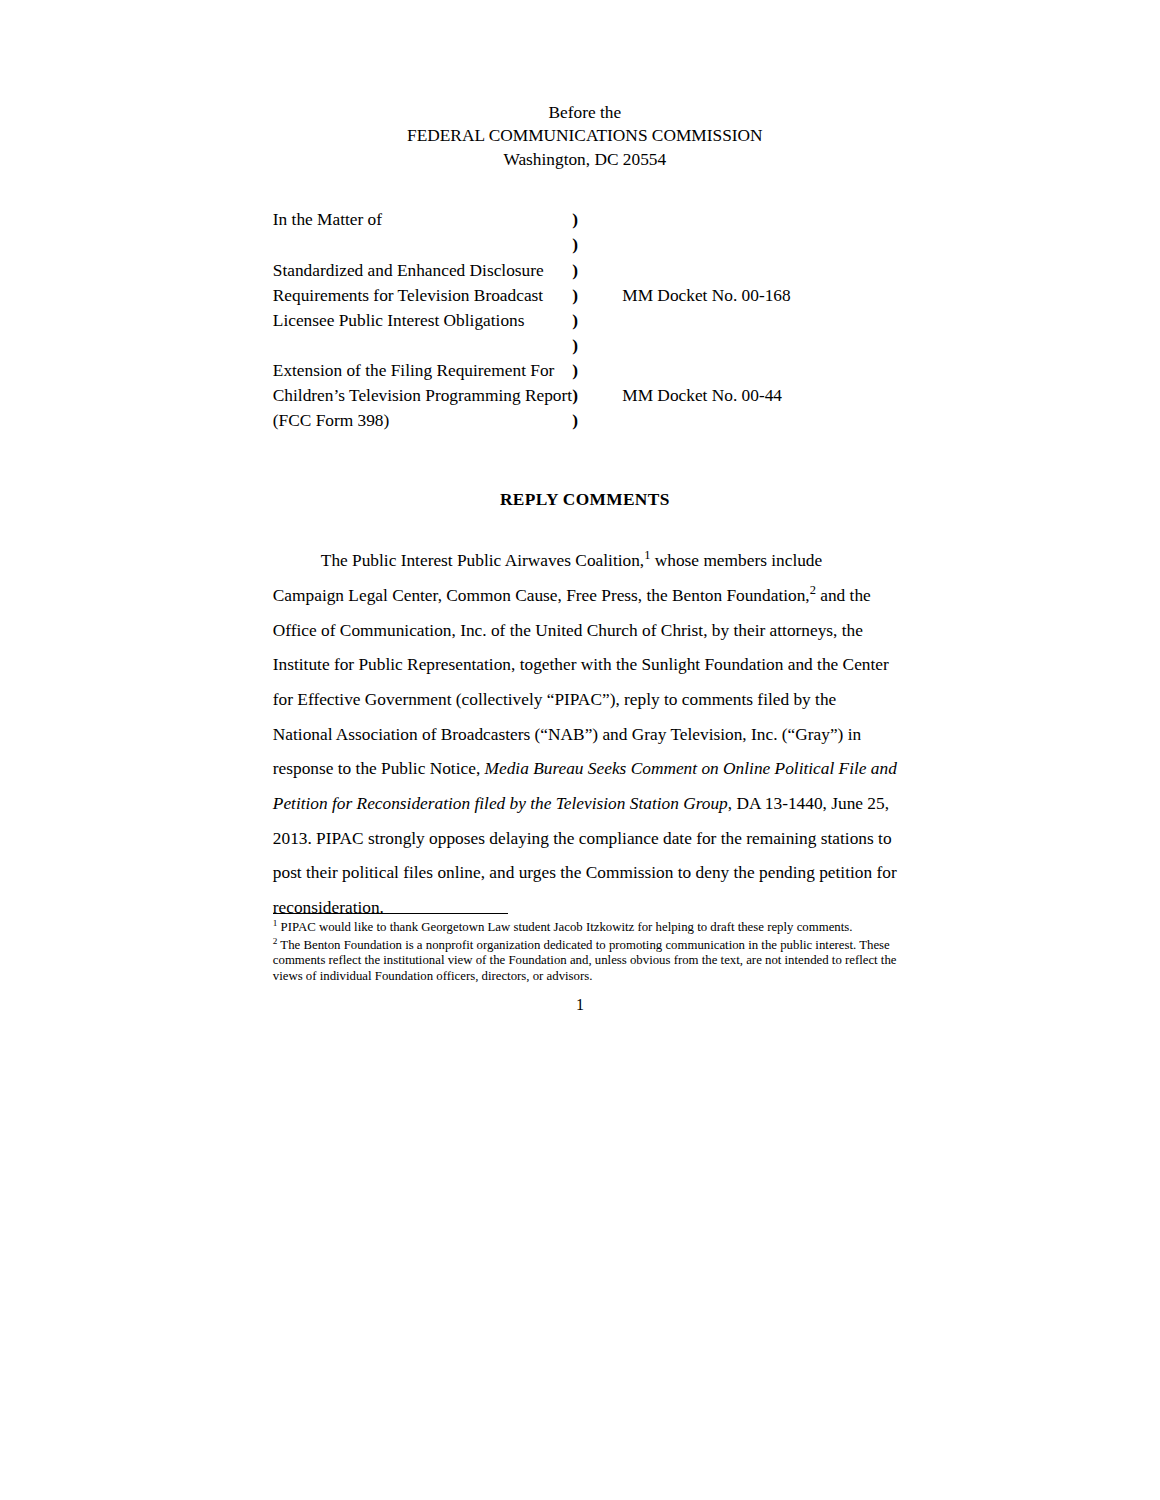Before the
FEDERAL COMMUNICATIONS COMMISSION
Washington, DC 20554
| In the Matter of | ) | |
| | ) | |
| Standardized and Enhanced Disclosure | ) | |
| Requirements for Television Broadcast | ) | MM Docket No. 00-168 |
| Licensee Public Interest Obligations | ) | |
| | ) | |
| Extension of the Filing Requirement For | ) | |
| Children’s Television Programming Report | ) | MM Docket No. 00-44 |
| (FCC Form 398) | ) | |
REPLY COMMENTS
The Public Interest Public Airwaves Coalition,1 whose members include Campaign Legal Center, Common Cause, Free Press, the Benton Foundation,2 and the Office of Communication, Inc. of the United Church of Christ, by their attorneys, the Institute for Public Representation, together with the Sunlight Foundation and the Center for Effective Government (collectively “PIPAC”), reply to comments filed by the National Association of Broadcasters (“NAB”) and Gray Television, Inc. (“Gray”) in response to the Public Notice, Media Bureau Seeks Comment on Online Political File and Petition for Reconsideration filed by the Television Station Group, DA 13-1440, June 25, 2013. PIPAC strongly opposes delaying the compliance date for the remaining stations to post their political files online, and urges the Commission to deny the pending petition for reconsideration.
1 PIPAC would like to thank Georgetown Law student Jacob Itzkowitz for helping to draft these reply comments.
2 The Benton Foundation is a nonprofit organization dedicated to promoting communication in the public interest. These comments reflect the institutional view of the Foundation and, unless obvious from the text, are not intended to reflect the views of individual Foundation officers, directors, or advisors.
1